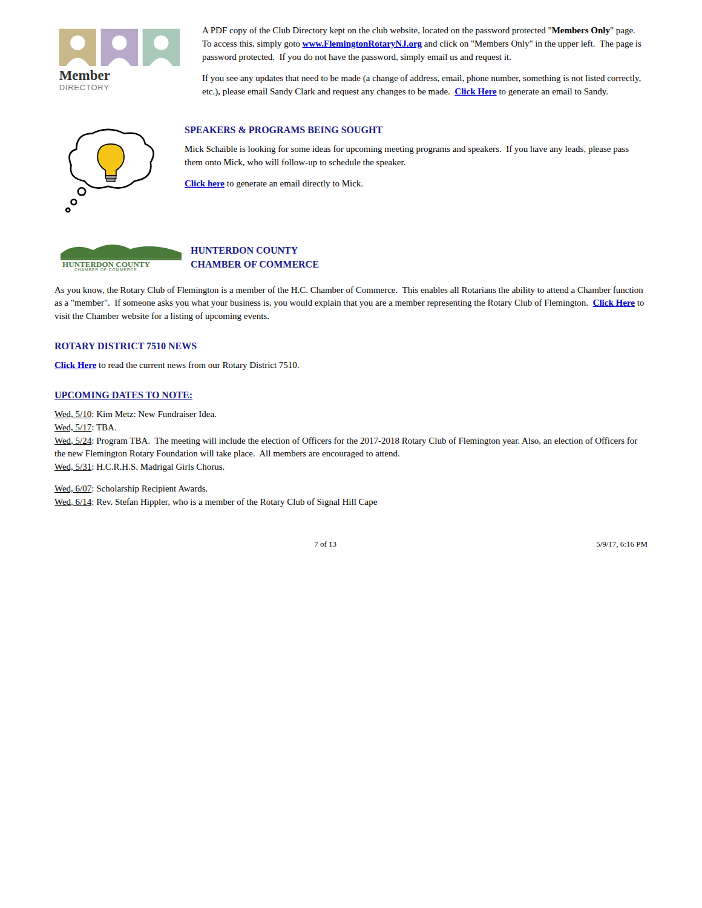A PDF copy of the Club Directory kept on the club website, located on the password protected "Members Only" page. To access this, simply goto www.FlemingtonRotaryNJ.org and click on "Members Only" in the upper left. The page is password protected. If you do not have the password, simply email us and request it.
If you see any updates that need to be made (a change of address, email, phone number, something is not listed correctly, etc.), please email Sandy Clark and request any changes to be made. Click Here to generate an email to Sandy.
SPEAKERS & PROGRAMS BEING SOUGHT
Mick Schaible is looking for some ideas for upcoming meeting programs and speakers. If you have any leads, please pass them onto Mick, who will follow-up to schedule the speaker.
Click here to generate an email directly to Mick.
HUNTERDON COUNTY
CHAMBER OF COMMERCE
As you know, the Rotary Club of Flemington is a member of the H.C. Chamber of Commerce. This enables all Rotarians the ability to attend a Chamber function as a "member". If someone asks you what your business is, you would explain that you are a member representing the Rotary Club of Flemington. Click Here to visit the Chamber website for a listing of upcoming events.
ROTARY DISTRICT 7510 NEWS
Click Here to read the current news from our Rotary District 7510.
UPCOMING DATES TO NOTE:
Wed, 5/10: Kim Metz: New Fundraiser Idea.
Wed, 5/17: TBA.
Wed, 5/24: Program TBA. The meeting will include the election of Officers for the 2017-2018 Rotary Club of Flemington year. Also, an election of Officers for the new Flemington Rotary Foundation will take place. All members are encouraged to attend.
Wed, 5/31: H.C.R.H.S. Madrigal Girls Chorus.
Wed, 6/07: Scholarship Recipient Awards.
Wed, 6/14: Rev. Stefan Hippler, who is a member of the Rotary Club of Signal Hill Cape
7 of 13
5/9/17, 6:16 PM